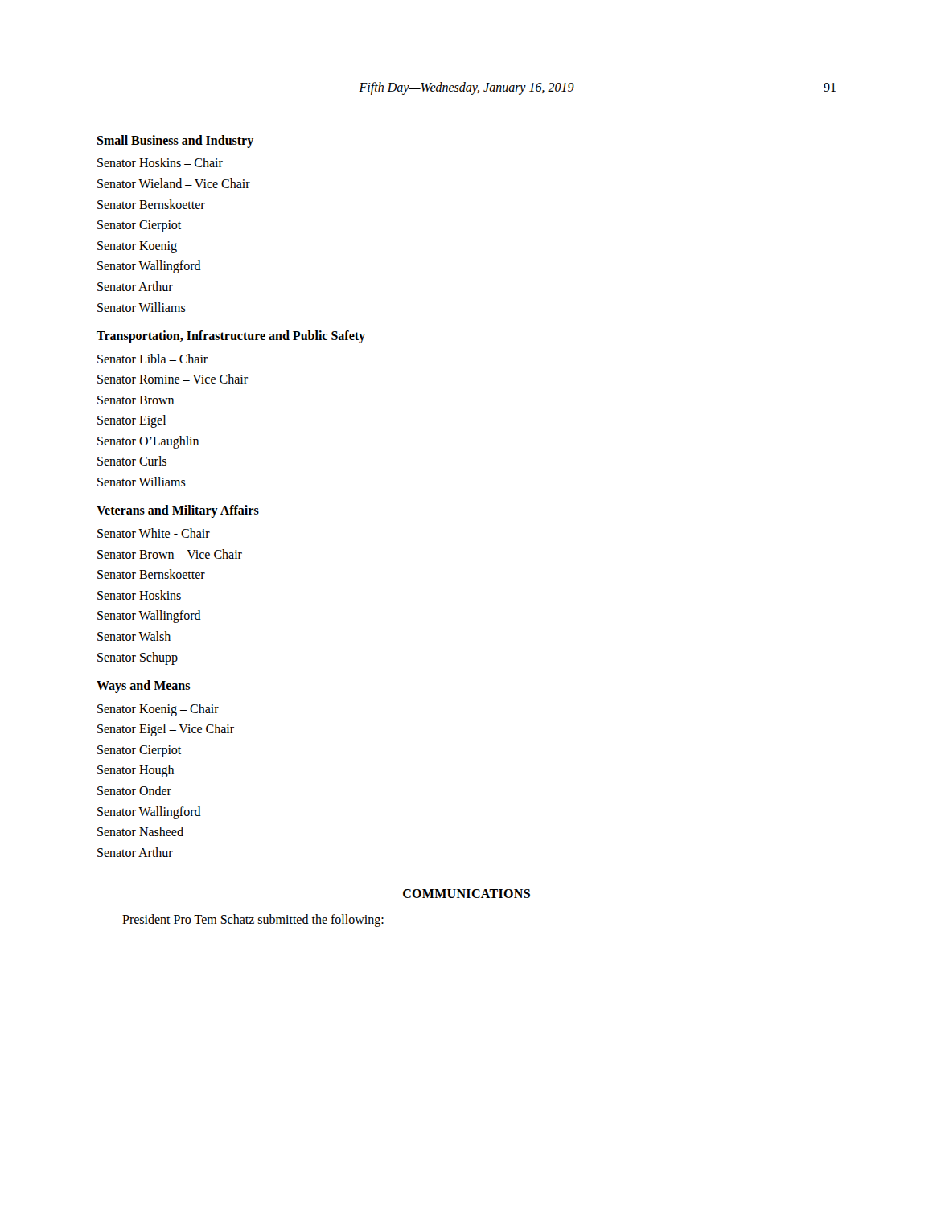Fifth Day—Wednesday, January 16, 2019 91
Small Business and Industry
Senator Hoskins – Chair
Senator Wieland – Vice Chair
Senator Bernskoetter
Senator Cierpiot
Senator Koenig
Senator Wallingford
Senator Arthur
Senator Williams
Transportation, Infrastructure and Public Safety
Senator Libla – Chair
Senator Romine – Vice Chair
Senator Brown
Senator Eigel
Senator O’Laughlin
Senator Curls
Senator Williams
Veterans and Military Affairs
Senator White - Chair
Senator Brown – Vice Chair
Senator Bernskoetter
Senator Hoskins
Senator Wallingford
Senator Walsh
Senator Schupp
Ways and Means
Senator Koenig – Chair
Senator Eigel – Vice Chair
Senator Cierpiot
Senator Hough
Senator Onder
Senator Wallingford
Senator Nasheed
Senator Arthur
COMMUNICATIONS
President Pro Tem Schatz submitted the following: